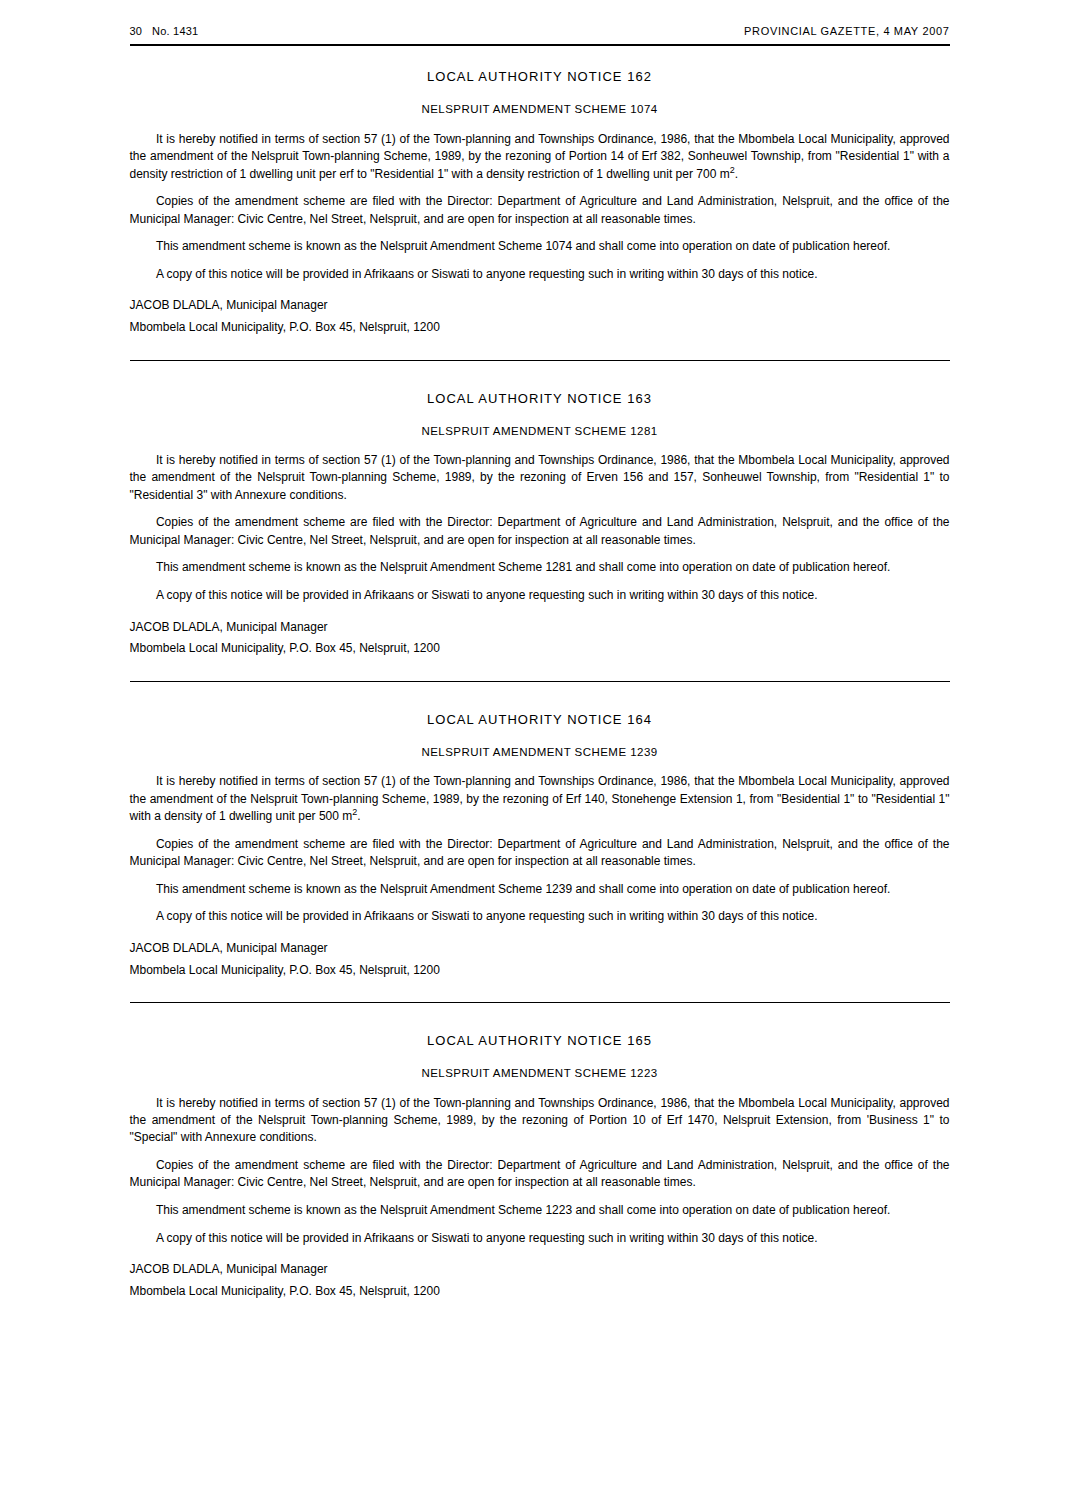30 No. 1431 Provincial Gazette, 4 May 2007
Local Authority Notice 162
Nelspruit Amendment Scheme 1074
It is hereby notified in terms of section 57 (1) of the Town-planning and Townships Ordinance, 1986, that the Mbombela Local Municipality, approved the amendment of the Nelspruit Town-planning Scheme, 1989, by the rezoning of Portion 14 of Erf 382, Sonheuwel Township, from "Residential 1" with a density restriction of 1 dwelling unit per erf to "Residential 1" with a density restriction of 1 dwelling unit per 700 m2.
Copies of the amendment scheme are filed with the Director: Department of Agriculture and Land Administration, Nelspruit, and the office of the Municipal Manager: Civic Centre, Nel Street, Nelspruit, and are open for inspection at all reasonable times.
This amendment scheme is known as the Nelspruit Amendment Scheme 1074 and shall come into operation on date of publication hereof.
A copy of this notice will be provided in Afrikaans or Siswati to anyone requesting such in writing within 30 days of this notice.
JACOB DLADLA, Municipal Manager
Mbombela Local Municipality, P.O. Box 45, Nelspruit, 1200
Local Authority Notice 163
Nelspruit Amendment Scheme 1281
It is hereby notified in terms of section 57 (1) of the Town-planning and Townships Ordinance, 1986, that the Mbombela Local Municipality, approved the amendment of the Nelspruit Town-planning Scheme, 1989, by the rezoning of Erven 156 and 157, Sonheuwel Township, from "Residential 1" to "Residential 3" with Annexure conditions.
Copies of the amendment scheme are filed with the Director: Department of Agriculture and Land Administration, Nelspruit, and the office of the Municipal Manager: Civic Centre, Nel Street, Nelspruit, and are open for inspection at all reasonable times.
This amendment scheme is known as the Nelspruit Amendment Scheme 1281 and shall come into operation on date of publication hereof.
A copy of this notice will be provided in Afrikaans or Siswati to anyone requesting such in writing within 30 days of this notice.
JACOB DLADLA, Municipal Manager
Mbombela Local Municipality, P.O. Box 45, Nelspruit, 1200
Local Authority Notice 164
Nelspruit Amendment Scheme 1239
It is hereby notified in terms of section 57 (1) of the Town-planning and Townships Ordinance, 1986, that the Mbombela Local Municipality, approved the amendment of the Nelspruit Town-planning Scheme, 1989, by the rezoning of Erf 140, Stonehenge Extension 1, from "Besidential 1" to "Residential 1" with a density of 1 dwelling unit per 500 m2.
Copies of the amendment scheme are filed with the Director: Department of Agriculture and Land Administration, Nelspruit, and the office of the Municipal Manager: Civic Centre, Nel Street, Nelspruit, and are open for inspection at all reasonable times.
This amendment scheme is known as the Nelspruit Amendment Scheme 1239 and shall come into operation on date of publication hereof.
A copy of this notice will be provided in Afrikaans or Siswati to anyone requesting such in writing within 30 days of this notice.
JACOB DLADLA, Municipal Manager
Mbombela Local Municipality, P.O. Box 45, Nelspruit, 1200
Local Authority Notice 165
Nelspruit Amendment Scheme 1223
It is hereby notified in terms of section 57 (1) of the Town-planning and Townships Ordinance, 1986, that the Mbombela Local Municipality, approved the amendment of the Nelspruit Town-planning Scheme, 1989, by the rezoning of Portion 10 of Erf 1470, Nelspruit Extension, from 'Business 1" to "Special" with Annexure conditions.
Copies of the amendment scheme are filed with the Director: Department of Agriculture and Land Administration, Nelspruit, and the office of the Municipal Manager: Civic Centre, Nel Street, Nelspruit, and are open for inspection at all reasonable times.
This amendment scheme is known as the Nelspruit Amendment Scheme 1223 and shall come into operation on date of publication hereof.
A copy of this notice will be provided in Afrikaans or Siswati to anyone requesting such in writing within 30 days of this notice.
JACOB DLADLA, Municipal Manager
Mbombela Local Municipality, P.O. Box 45, Nelspruit, 1200